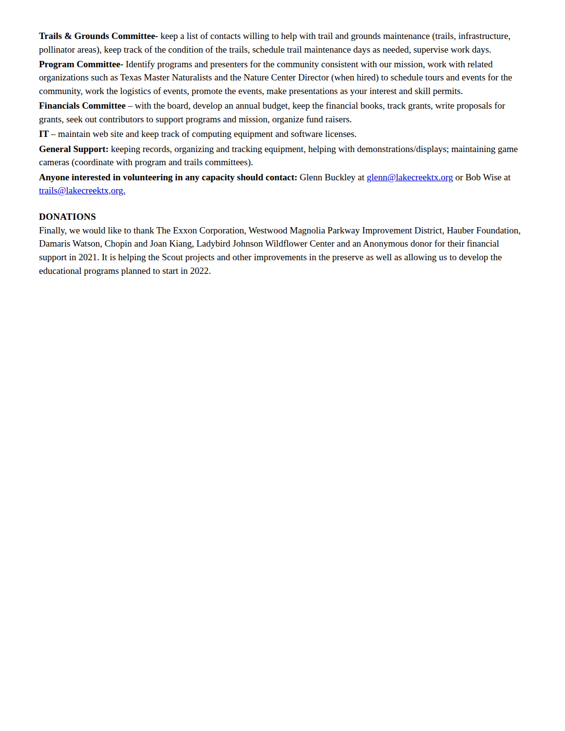Trails & Grounds Committee- keep a list of contacts willing to help with trail and grounds maintenance (trails, infrastructure, pollinator areas), keep track of the condition of the trails, schedule trail maintenance days as needed, supervise work days.
Program Committee- Identify programs and presenters for the community consistent with our mission, work with related organizations such as Texas Master Naturalists and the Nature Center Director (when hired) to schedule tours and events for the community, work the logistics of events, promote the events, make presentations as your interest and skill permits.
Financials Committee – with the board, develop an annual budget, keep the financial books, track grants, write proposals for grants, seek out contributors to support programs and mission, organize fund raisers.
IT – maintain web site and keep track of computing equipment and software licenses.
General Support: keeping records, organizing and tracking equipment, helping with demonstrations/displays; maintaining game cameras (coordinate with program and trails committees).
Anyone interested in volunteering in any capacity should contact: Glenn Buckley at glenn@lakecreektx.org or Bob Wise at trails@lakecreektx,org.
DONATIONS
Finally, we would like to thank The Exxon Corporation, Westwood Magnolia Parkway Improvement District, Hauber Foundation, Damaris Watson, Chopin and Joan Kiang, Ladybird Johnson Wildflower Center and an Anonymous donor for their financial support in 2021. It is helping the Scout projects and other improvements in the preserve as well as allowing us to develop the educational programs planned to start in 2022.